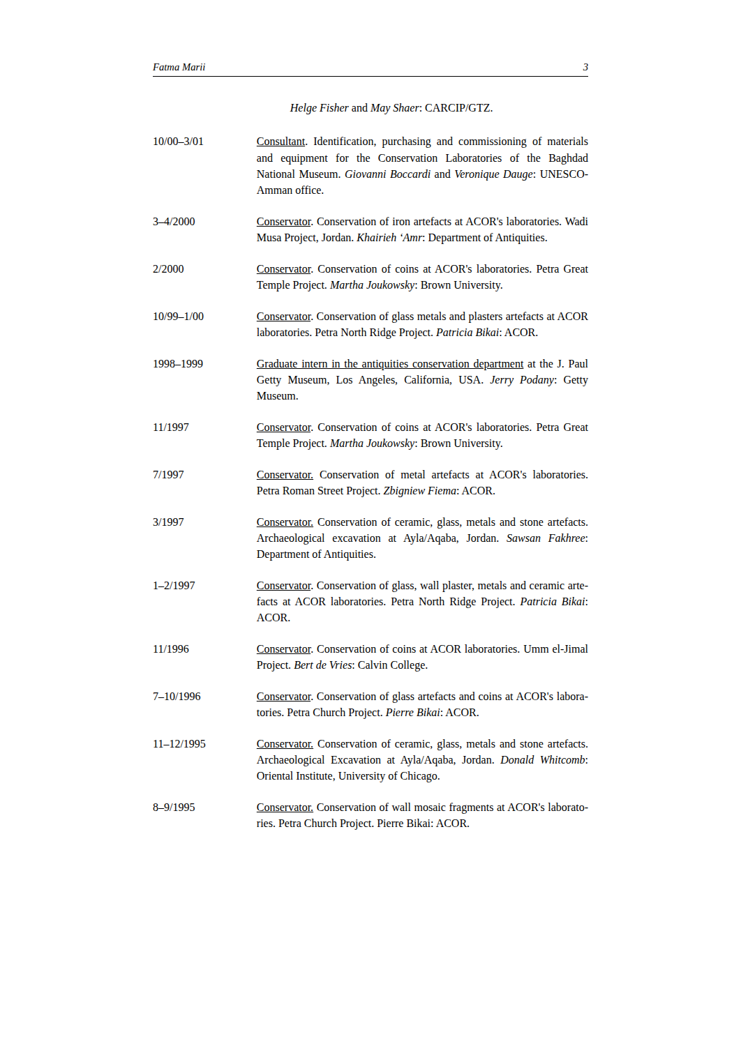Fatma Marii 3
Helge Fisher and May Shaer: CARCIP/GTZ.
10/00–3/01
Consultant. Identification, purchasing and commissioning of materials and equipment for the Conservation Laboratories of the Baghdad National Museum. Giovanni Boccardi and Veronique Dauge: UNESCO-Amman office.
3–4/2000
Conservator. Conservation of iron artefacts at ACOR's laboratories. Wadi Musa Project, Jordan. Khairieh ‘Amr: Department of Antiquities.
2/2000
Conservator. Conservation of coins at ACOR's laboratories. Petra Great Temple Project. Martha Joukowsky: Brown University.
10/99–1/00
Conservator. Conservation of glass metals and plasters artefacts at ACOR laboratories. Petra North Ridge Project. Patricia Bikai: ACOR.
1998–1999
Graduate intern in the antiquities conservation department at the J. Paul Getty Museum, Los Angeles, California, USA. Jerry Podany: Getty Museum.
11/1997
Conservator. Conservation of coins at ACOR's laboratories. Petra Great Temple Project. Martha Joukowsky: Brown University.
7/1997
Conservator. Conservation of metal artefacts at ACOR's laboratories. Petra Roman Street Project. Zbigniew Fiema: ACOR.
3/1997
Conservator. Conservation of ceramic, glass, metals and stone artefacts. Archaeological excavation at Ayla/Aqaba, Jordan. Sawsan Fakhree: Department of Antiquities.
1–2/1997
Conservator. Conservation of glass, wall plaster, metals and ceramic artefacts at ACOR laboratories. Petra North Ridge Project. Patricia Bikai: ACOR.
11/1996
Conservator. Conservation of coins at ACOR laboratories. Umm el-Jimal Project. Bert de Vries: Calvin College.
7–10/1996
Conservator. Conservation of glass artefacts and coins at ACOR's laboratories. Petra Church Project. Pierre Bikai: ACOR.
11–12/1995
Conservator. Conservation of ceramic, glass, metals and stone artefacts. Archaeological Excavation at Ayla/Aqaba, Jordan. Donald Whitcomb: Oriental Institute, University of Chicago.
8–9/1995
Conservator. Conservation of wall mosaic fragments at ACOR's laboratories. Petra Church Project. Pierre Bikai: ACOR.